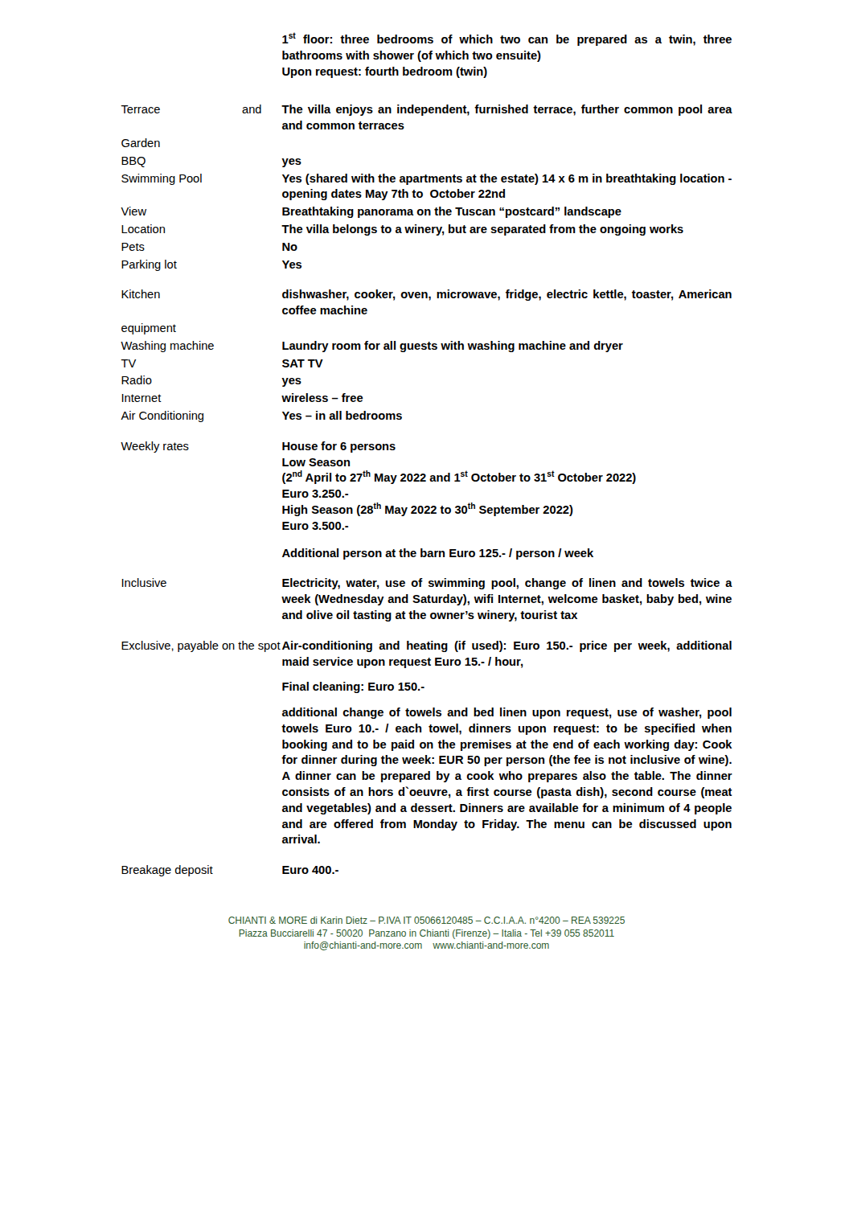1st floor: three bedrooms of which two can be prepared as a twin, three bathrooms with shower (of which two ensuite)
Upon request: fourth bedroom (twin)
| Terrace and | The villa enjoys an independent, furnished terrace, further common pool area and common terraces |
| Garden | |
| BBQ | yes |
| Swimming Pool | Yes (shared with the apartments at the estate) 14 x 6 m in breathtaking location - opening dates May 7th to October 22nd |
| View | Breathtaking panorama on the Tuscan “postcard” landscape |
| Location | The villa belongs to a winery, but are separated from the ongoing works |
| Pets | No |
| Parking lot | Yes |
| Kitchen | dishwasher, cooker, oven, microwave, fridge, electric kettle, toaster, American coffee machine |
| equipment | |
| Washing machine | Laundry room for all guests with washing machine and dryer |
| TV | SAT TV |
| Radio | yes |
| Internet | wireless – free |
| Air Conditioning | Yes – in all bedrooms |
| Weekly rates | House for 6 persons Low Season (2 nd April to 27 th May 2022 and 1 st October to 31 st October 2022) Euro 3.250.- High Season (28 th May 2022 to 30 th September 2022) Euro 3.500.- Additional person at the barn Euro 125.- / person / week |
| Inclusive | Electricity, water, use of swimming pool, change of linen and towels twice a week (Wednesday and Saturday), wifi Internet, welcome basket, baby bed, wine and olive oil tasting at the owner’s winery, tourist tax |
| Exclusive, payable on the spot | Air-conditioning and heating (if used): Euro 150.- price per week, additional maid service upon request Euro 15.- / hour, Final cleaning: Euro 150.- additional change of towels and bed linen upon request, use of washer, pool towels Euro 10.- / each towel, dinners upon request: to be specified when booking and to be paid on the premises at the end of each working day: Cook for dinner during the week: EUR 50 per person (the fee is not inclusive of wine). A dinner can be prepared by a cook who prepares also the table. The dinner consists of an hors d`oeuvre, a first course (pasta dish), second course (meat and vegetables) and a dessert. Dinners are available for a minimum of 4 people and are offered from Monday to Friday. The menu can be discussed upon arrival. |
| Breakage deposit | Euro 400.- |
CHIANTI & MORE di Karin Dietz – P.IVA IT 05066120485 – C.C.I.A.A. n°4200 – REA 539225
Piazza Bucciarelli 47 - 50020 Panzano in Chianti (Firenze) – Italia - Tel +39 055 852011
info@chianti-and-more.com www.chianti-and-more.com